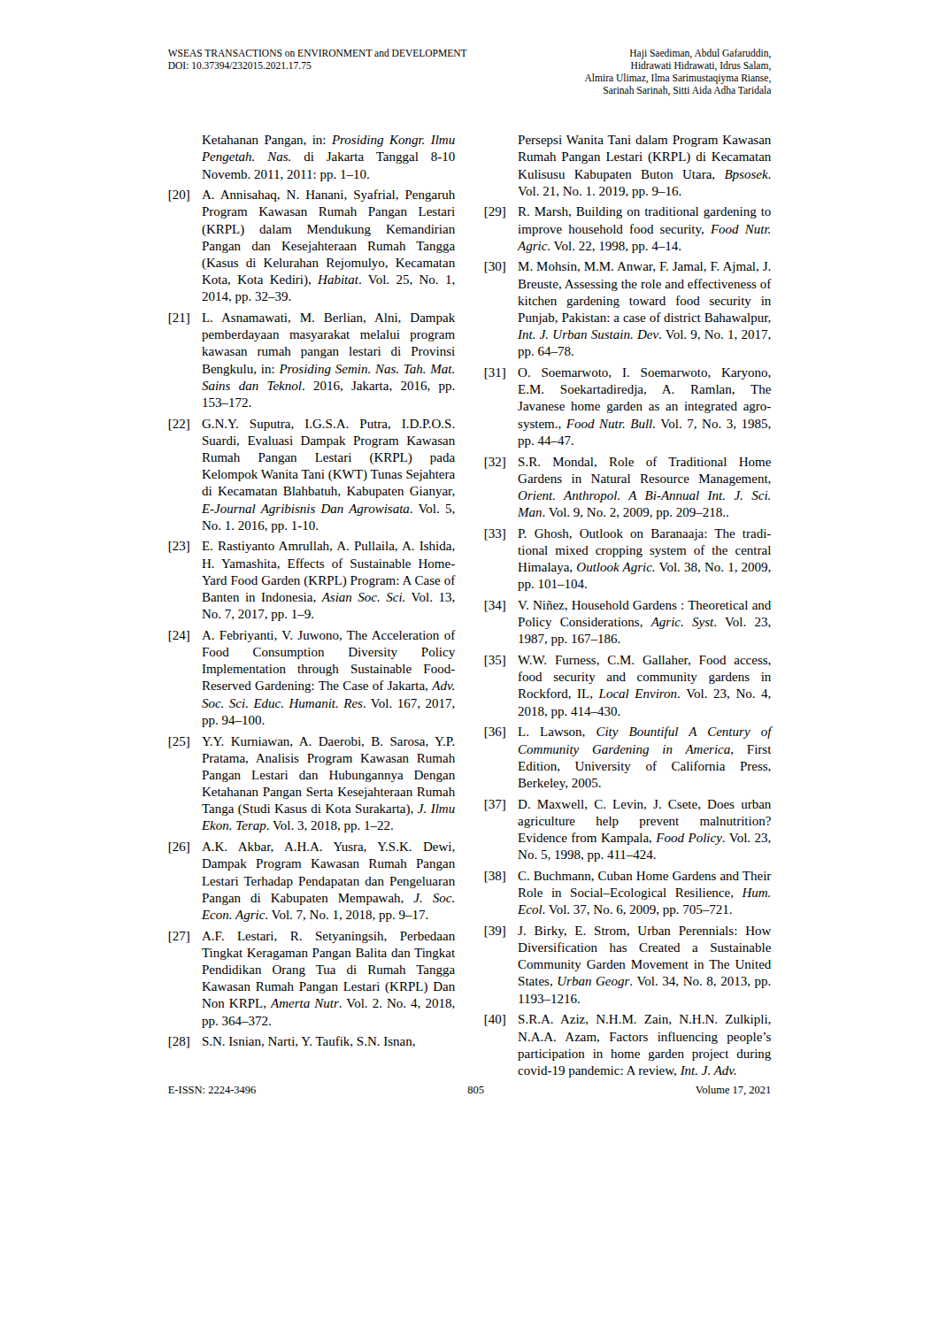WSEAS TRANSACTIONS on ENVIRONMENT and DEVELOPMENT
DOI: 10.37394/232015.2021.17.75
Haji Saediman, Abdul Gafaruddin,
Hidrawati Hidrawati, Idrus Salam,
Almira Ulimaz, Ilma Sarimustaqiyma Rianse,
Sarinah Sarinah, Sitti Aida Adha Taridala
Ketahanan Pangan, in: Prosiding Kongr. Ilmu Pengetah. Nas. di Jakarta Tanggal 8-10 Novemb. 2011, 2011: pp. 1–10.
[20] A. Annisahaq, N. Hanani, Syafrial, Pengaruh Program Kawasan Rumah Pangan Lestari (KRPL) dalam Mendukung Kemandirian Pangan dan Kesejahteraan Rumah Tangga (Kasus di Kelurahan Rejomulyo, Kecamatan Kota, Kota Kediri), Habitat. Vol. 25, No. 1, 2014, pp. 32–39.
[21] L. Asnamawati, M. Berlian, Alni, Dampak pemberdayaan masyarakat melalui program kawasan rumah pangan lestari di Provinsi Bengkulu, in: Prosiding Semin. Nas. Tah. Mat. Sains dan Teknol. 2016, Jakarta, 2016, pp. 153–172.
[22] G.N.Y. Suputra, I.G.S.A. Putra, I.D.P.O.S. Suardi, Evaluasi Dampak Program Kawasan Rumah Pangan Lestari (KRPL) pada Kelompok Wanita Tani (KWT) Tunas Sejahtera di Kecamatan Blahbatuh, Kabupaten Gianyar, E-Journal Agribisnis Dan Agrowisata. Vol. 5, No. 1. 2016, pp. 1-10.
[23] E. Rastiyanto Amrullah, A. Pullaila, A. Ishida, H. Yamashita, Effects of Sustainable Home-Yard Food Garden (KRPL) Program: A Case of Banten in Indonesia, Asian Soc. Sci. Vol. 13, No. 7, 2017, pp. 1–9.
[24] A. Febriyanti, V. Juwono, The Acceleration of Food Consumption Diversity Policy Implementation through Sustainable Food-Reserved Gardening: The Case of Jakarta, Adv. Soc. Sci. Educ. Humanit. Res. Vol. 167, 2017, pp. 94–100.
[25] Y.Y. Kurniawan, A. Daerobi, B. Sarosa, Y.P. Pratama, Analisis Program Kawasan Rumah Pangan Lestari dan Hubungannya Dengan Ketahanan Pangan Serta Kesejahteraan Rumah Tanga (Studi Kasus di Kota Surakarta), J. Ilmu Ekon. Terap. Vol. 3, 2018, pp. 1–22.
[26] A.K. Akbar, A.H.A. Yusra, Y.S.K. Dewi, Dampak Program Kawasan Rumah Pangan Lestari Terhadap Pendapatan dan Pengeluaran Pangan di Kabupaten Mempawah, J. Soc. Econ. Agric. Vol. 7, No. 1, 2018, pp. 9–17.
[27] A.F. Lestari, R. Setyaningsih, Perbedaan Tingkat Keragaman Pangan Balita dan Tingkat Pendidikan Orang Tua di Rumah Tangga Kawasan Rumah Pangan Lestari (KRPL) Dan Non KRPL, Amerta Nutr. Vol. 2. No. 4, 2018, pp. 364–372.
[28] S.N. Isnian, Narti, Y. Taufik, S.N. Isnan,
Persepsi Wanita Tani dalam Program Kawasan Rumah Pangan Lestari (KRPL) di Kecamatan Kulisusu Kabupaten Buton Utara, Bpsosek. Vol. 21, No. 1. 2019, pp. 9–16.
[29] R. Marsh, Building on traditional gardening to improve household food security, Food Nutr. Agric. Vol. 22, 1998, pp. 4–14.
[30] M. Mohsin, M.M. Anwar, F. Jamal, F. Ajmal, J. Breuste, Assessing the role and effectiveness of kitchen gardening toward food security in Punjab, Pakistan: a case of district Bahawalpur, Int. J. Urban Sustain. Dev. Vol. 9, No. 1, 2017, pp. 64–78.
[31] O. Soemarwoto, I. Soemarwoto, Karyono, E.M. Soekartadiredja, A. Ramlan, The Javanese home garden as an integrated agro-system., Food Nutr. Bull. Vol. 7, No. 3, 1985, pp. 44–47.
[32] S.R. Mondal, Role of Traditional Home Gardens in Natural Resource Management, Orient. Anthropol. A Bi-Annual Int. J. Sci. Man. Vol. 9, No. 2, 2009, pp. 209–218..
[33] P. Ghosh, Outlook on Baranaaja: The traditional mixed cropping system of the central Himalaya, Outlook Agric. Vol. 38, No. 1, 2009, pp. 101–104.
[34] V. Niñez, Household Gardens : Theoretical and Policy Considerations, Agric. Syst. Vol. 23, 1987, pp. 167–186.
[35] W.W. Furness, C.M. Gallaher, Food access, food security and community gardens in Rockford, IL, Local Environ. Vol. 23, No. 4, 2018, pp. 414–430.
[36] L. Lawson, City Bountiful A Century of Community Gardening in America, First Edition, University of California Press, Berkeley, 2005.
[37] D. Maxwell, C. Levin, J. Csete, Does urban agriculture help prevent malnutrition? Evidence from Kampala, Food Policy. Vol. 23, No. 5, 1998, pp. 411–424.
[38] C. Buchmann, Cuban Home Gardens and Their Role in Social–Ecological Resilience, Hum. Ecol. Vol. 37, No. 6, 2009, pp. 705–721.
[39] J. Birky, E. Strom, Urban Perennials: How Diversification has Created a Sustainable Community Garden Movement in The United States, Urban Geogr. Vol. 34, No. 8, 2013, pp. 1193–1216.
[40] S.R.A. Aziz, N.H.M. Zain, N.H.N. Zulkipli, N.A.A. Azam, Factors influencing people’s participation in home garden project during covid-19 pandemic: A review, Int. J. Adv.
E-ISSN: 2224-3496
805
Volume 17, 2021